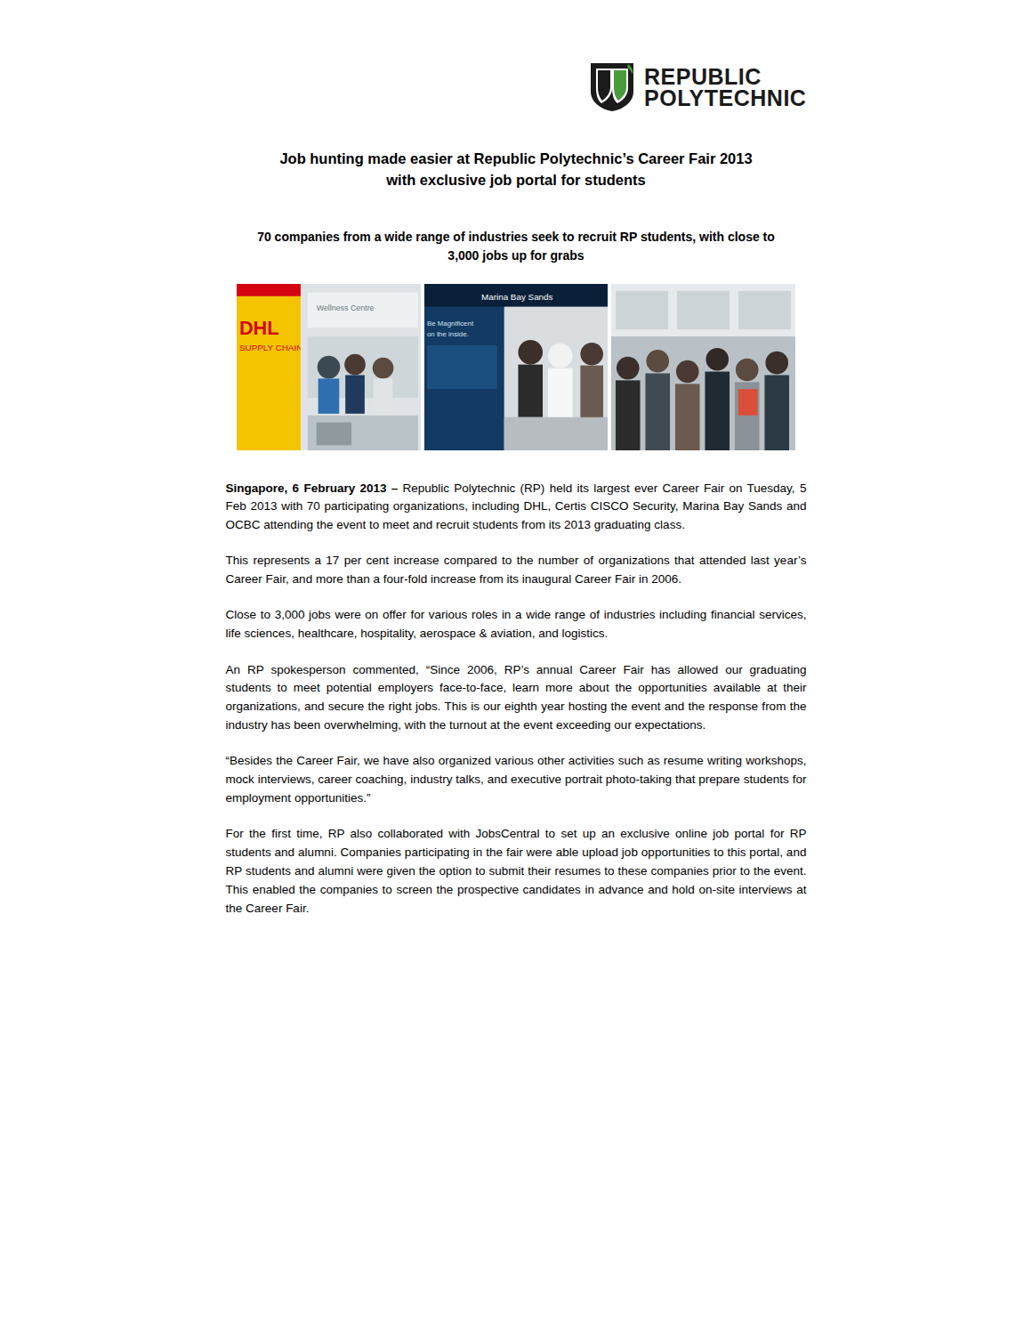REPUBLIC POLYTECHNIC
Job hunting made easier at Republic Polytechnic’s Career Fair 2013
with exclusive job portal for students
70 companies from a wide range of industries seek to recruit RP students, with close to 3,000 jobs up for grabs
DHL SUPPLY CHAIN Wellness Centre
Marina Bay Sands Be Magnificent on the inside.
Singapore, 6 February 2013 – Republic Polytechnic (RP) held its largest ever Career Fair on Tuesday, 5 Feb 2013 with 70 participating organizations, including DHL, Certis CISCO Security, Marina Bay Sands and OCBC attending the event to meet and recruit students from its 2013 graduating class.
This represents a 17 per cent increase compared to the number of organizations that attended last year’s Career Fair, and more than a four-fold increase from its inaugural Career Fair in 2006.
Close to 3,000 jobs were on offer for various roles in a wide range of industries including financial services, life sciences, healthcare, hospitality, aerospace & aviation, and logistics.
An RP spokesperson commented, “Since 2006, RP’s annual Career Fair has allowed our graduating students to meet potential employers face-to-face, learn more about the opportunities available at their organizations, and secure the right jobs. This is our eighth year hosting the event and the response from the industry has been overwhelming, with the turnout at the event exceeding our expectations.
“Besides the Career Fair, we have also organized various other activities such as resume writing workshops, mock interviews, career coaching, industry talks, and executive portrait photo-taking that prepare students for employment opportunities.”
For the first time, RP also collaborated with JobsCentral to set up an exclusive online job portal for RP students and alumni. Companies participating in the fair were able upload job opportunities to this portal, and RP students and alumni were given the option to submit their resumes to these companies prior to the event. This enabled the companies to screen the prospective candidates in advance and hold on-site interviews at the Career Fair.